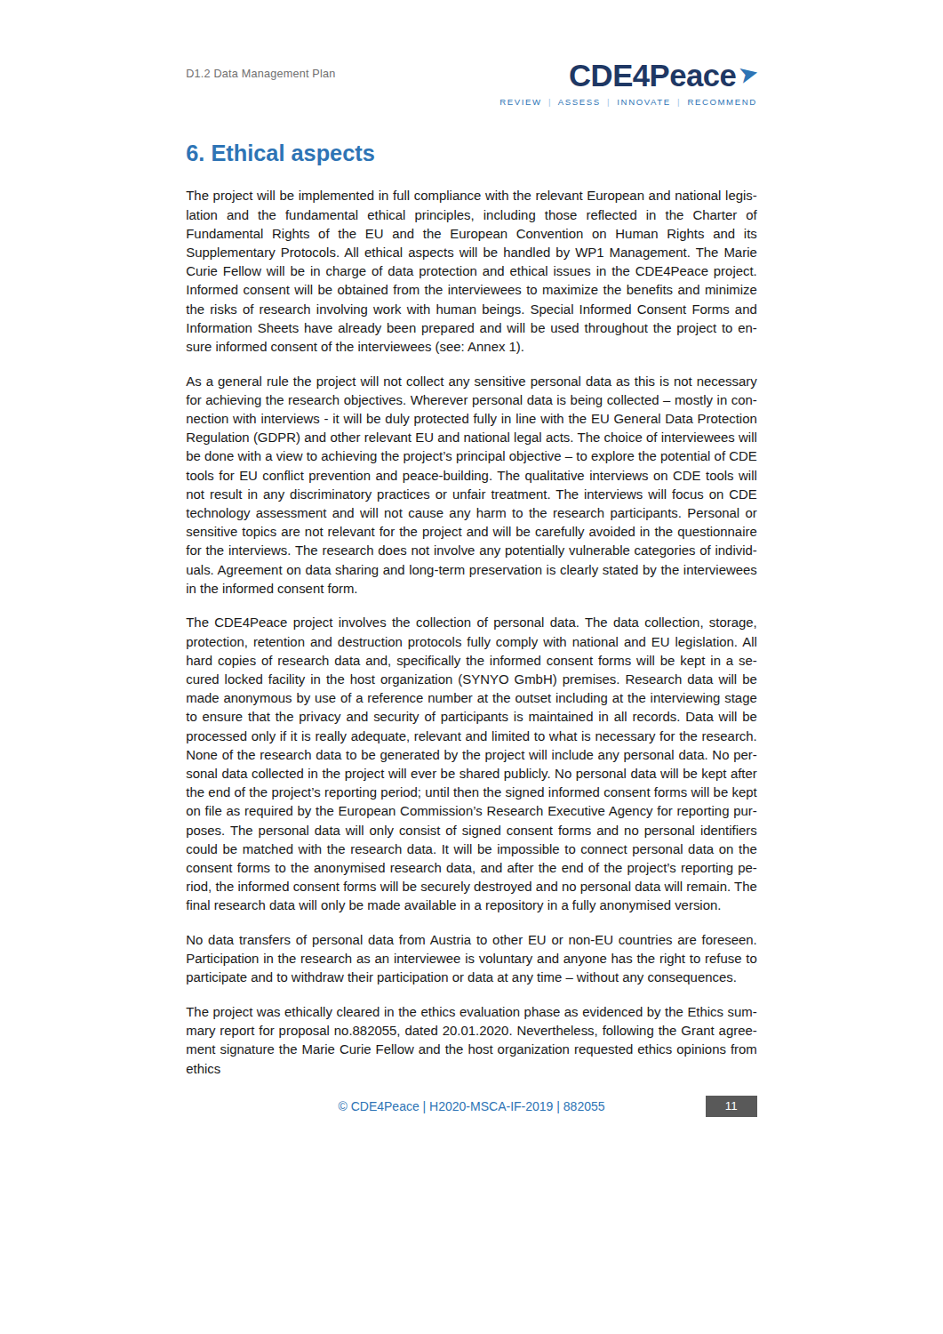D1.2 Data Management Plan
CDE 4 Peace➤
REVIEW | ASSESS | INNOVATE | RECOMMEND
6. Ethical aspects
The project will be implemented in full compliance with the relevant European and national legislation and the fundamental ethical principles, including those reflected in the Charter of Fundamental Rights of the EU and the European Convention on Human Rights and its Supplementary Protocols. All ethical aspects will be handled by WP1 Management. The Marie Curie Fellow will be in charge of data protection and ethical issues in the CDE4Peace project. Informed consent will be obtained from the interviewees to maximize the benefits and minimize the risks of research involving work with human beings. Special Informed Consent Forms and Information Sheets have already been prepared and will be used throughout the project to ensure informed consent of the interviewees (see: Annex 1).
As a general rule the project will not collect any sensitive personal data as this is not necessary for achieving the research objectives. Wherever personal data is being collected – mostly in connection with interviews - it will be duly protected fully in line with the EU General Data Protection Regulation (GDPR) and other relevant EU and national legal acts. The choice of interviewees will be done with a view to achieving the project’s principal objective – to explore the potential of CDE tools for EU conflict prevention and peace-building. The qualitative interviews on CDE tools will not result in any discriminatory practices or unfair treatment. The interviews will focus on CDE technology assessment and will not cause any harm to the research participants. Personal or sensitive topics are not relevant for the project and will be carefully avoided in the questionnaire for the interviews. The research does not involve any potentially vulnerable categories of individuals. Agreement on data sharing and long-term preservation is clearly stated by the interviewees in the informed consent form.
The CDE4Peace project involves the collection of personal data. The data collection, storage, protection, retention and destruction protocols fully comply with national and EU legislation. All hard copies of research data and, specifically the informed consent forms will be kept in a secured locked facility in the host organization (SYNYO GmbH) premises. Research data will be made anonymous by use of a reference number at the outset including at the interviewing stage to ensure that the privacy and security of participants is maintained in all records. Data will be processed only if it is really adequate, relevant and limited to what is necessary for the research. None of the research data to be generated by the project will include any personal data. No personal data collected in the project will ever be shared publicly. No personal data will be kept after the end of the project’s reporting period; until then the signed informed consent forms will be kept on file as required by the European Commission’s Research Executive Agency for reporting purposes. The personal data will only consist of signed consent forms and no personal identifiers could be matched with the research data. It will be impossible to connect personal data on the consent forms to the anonymised research data, and after the end of the project’s reporting period, the informed consent forms will be securely destroyed and no personal data will remain. The final research data will only be made available in a repository in a fully anonymised version.
No data transfers of personal data from Austria to other EU or non-EU countries are foreseen. Participation in the research as an interviewee is voluntary and anyone has the right to refuse to participate and to withdraw their participation or data at any time – without any consequences.
The project was ethically cleared in the ethics evaluation phase as evidenced by the Ethics summary report for proposal no.882055, dated 20.01.2020. Nevertheless, following the Grant agreement signature the Marie Curie Fellow and the host organization requested ethics opinions from ethics
© CDE4Peace | H2020-MSCA-IF-2019 | 882055
11